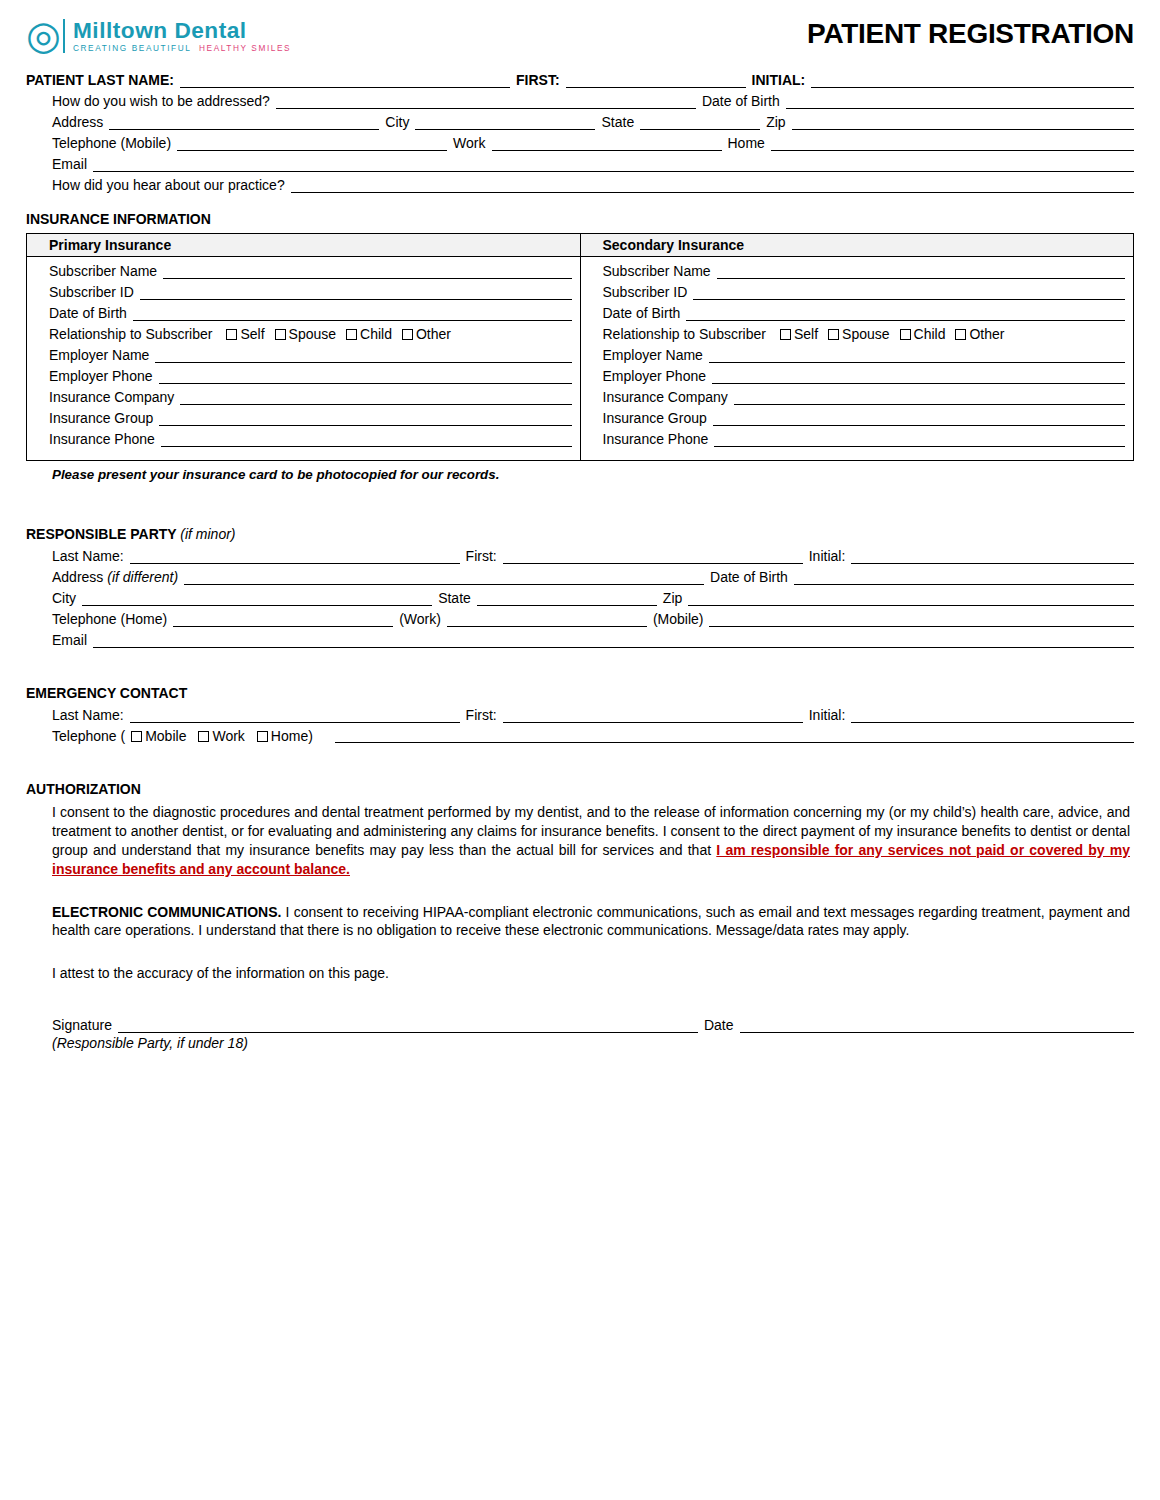◎
Milltown Dental
CREATING BEAUTIFUL HEALTHY SMILES
PATIENT REGISTRATION
PATIENT LAST NAME: FIRST: INITIAL:
How do you wish to be addressed? Date of Birth
Address City State Zip
Telephone (Mobile) Work Home
Email
How did you hear about our practice?
INSURANCE INFORMATION
| Primary Insurance | Secondary Insurance |
| --- | --- |
| Subscriber Name Subscriber ID Date of Birth Relationship to Subscriber Self Spouse Child Other Employer Name Employer Phone Insurance Company Insurance Group Insurance Phone | Subscriber Name Subscriber ID Date of Birth Relationship to Subscriber Self Spouse Child Other Employer Name Employer Phone Insurance Company Insurance Group Insurance Phone |
Please present your insurance card to be photocopied for our records.
RESPONSIBLE PARTY (if minor)
Last Name: First: Initial:
Address (if different) Date of Birth
City State Zip
Telephone (Home) (Work) (Mobile)
Email
EMERGENCY CONTACT
Last Name: First: Initial:
Telephone ( Mobile Work Home)
AUTHORIZATION
I consent to the diagnostic procedures and dental treatment performed by my dentist, and to the release of information concerning my (or my child’s) health care, advice, and treatment to another dentist, or for evaluating and administering any claims for insurance benefits. I consent to the direct payment of my insurance benefits to dentist or dental group and understand that my insurance benefits may pay less than the actual bill for services and that I am responsible for any services not paid or covered by my insurance benefits and any account balance.
ELECTRONIC COMMUNICATIONS. I consent to receiving HIPAA-compliant electronic communications, such as email and text messages regarding treatment, payment and health care operations. I understand that there is no obligation to receive these electronic communications. Message/data rates may apply.
I attest to the accuracy of the information on this page.
Signature Date
(Responsible Party, if under 18)